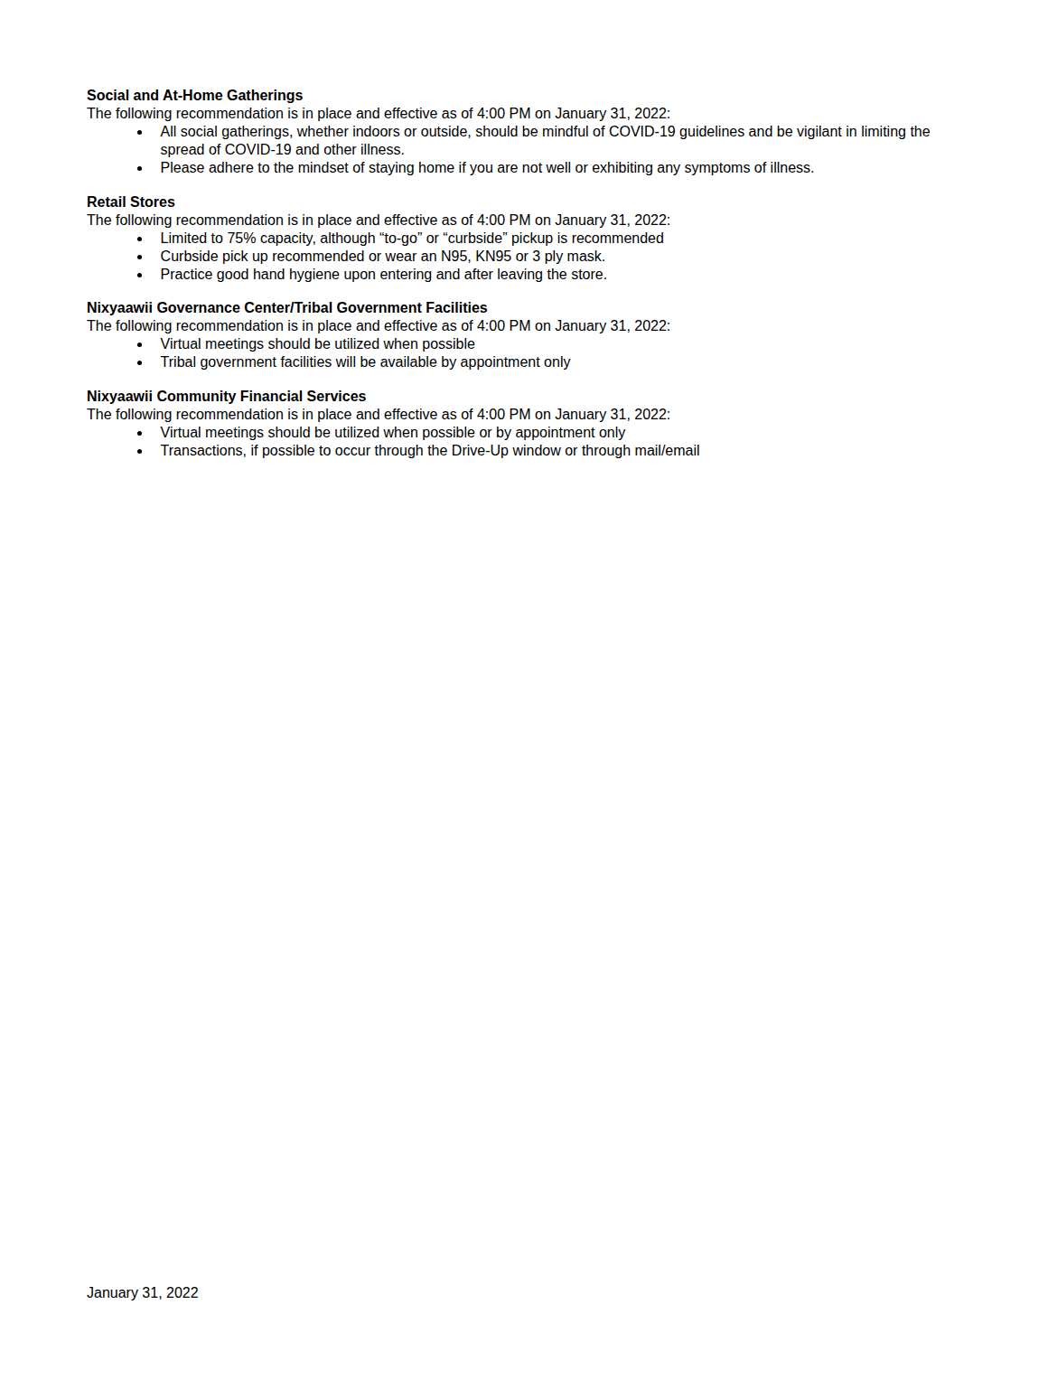Social and At-Home Gatherings
The following recommendation is in place and effective as of 4:00 PM on January 31, 2022:
All social gatherings, whether indoors or outside, should be mindful of COVID-19 guidelines and be vigilant in limiting the spread of COVID-19 and other illness.
Please adhere to the mindset of staying home if you are not well or exhibiting any symptoms of illness.
Retail Stores
The following recommendation is in place and effective as of 4:00 PM on January 31, 2022:
Limited to 75% capacity, although “to-go” or “curbside” pickup is recommended
Curbside pick up recommended or wear an N95, KN95 or 3 ply mask.
Practice good hand hygiene upon entering and after leaving the store.
Nixyaawii Governance Center/Tribal Government Facilities
The following recommendation is in place and effective as of 4:00 PM on January 31, 2022:
Virtual meetings should be utilized when possible
Tribal government facilities will be available by appointment only
Nixyaawii Community Financial Services
The following recommendation is in place and effective as of 4:00 PM on January 31, 2022:
Virtual meetings should be utilized when possible or by appointment only
Transactions, if possible to occur through the Drive-Up window or through mail/email
January 31, 2022